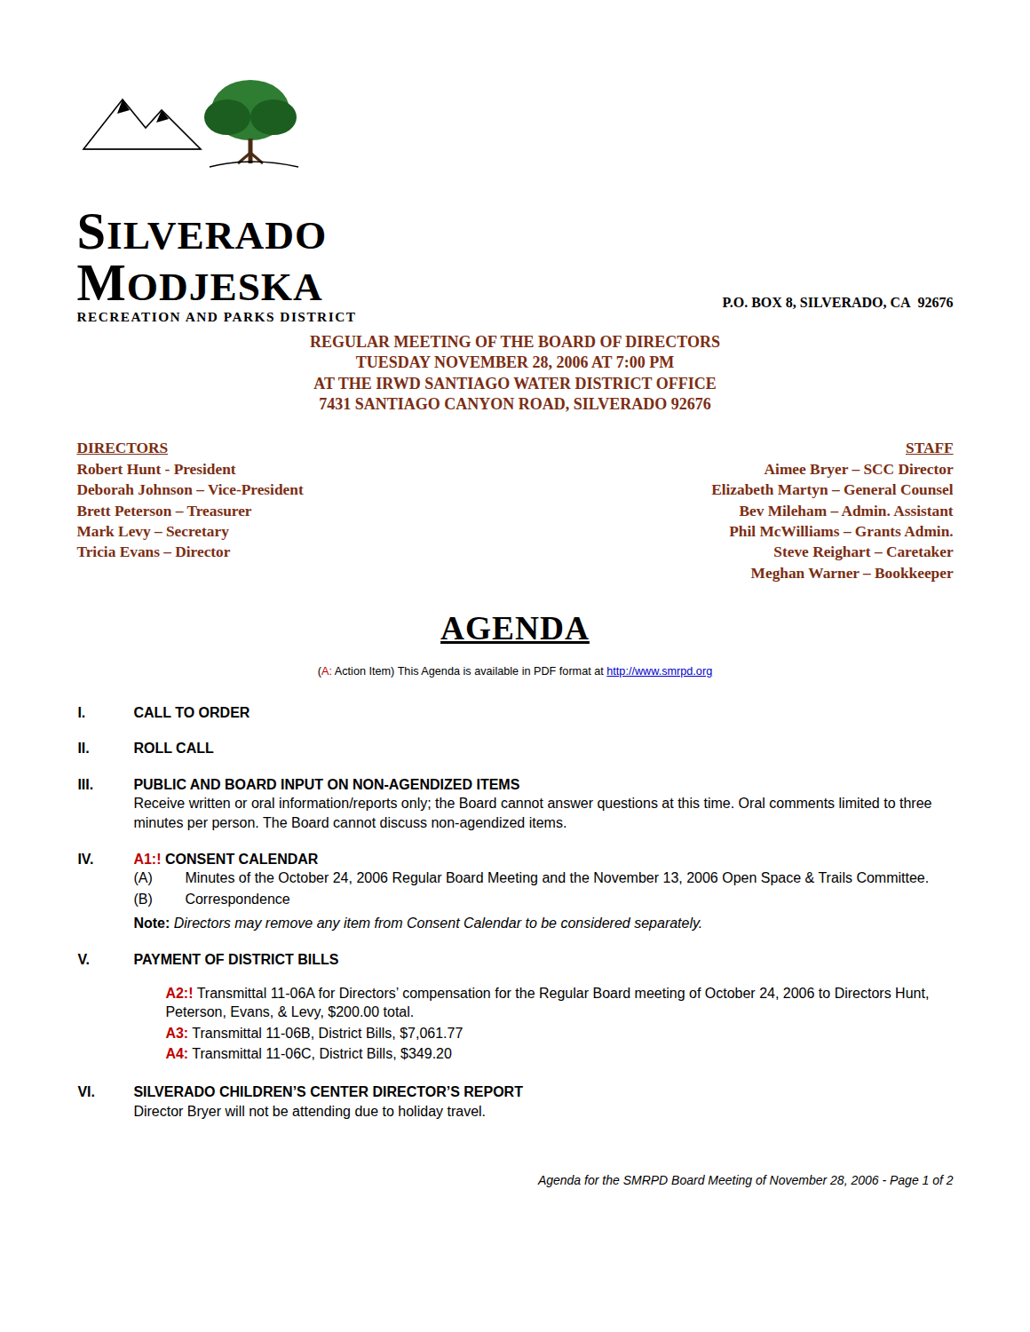SILVERADO
MODJESKA
RECREATION AND PARKS DISTRICT
P.O. BOX 8, SILVERADO, CA 92676
REGULAR MEETING OF THE BOARD OF DIRECTORS
TUESDAY NOVEMBER 28, 2006 AT 7:00 PM
AT THE IRWD SANTIAGO WATER DISTRICT OFFICE
7431 SANTIAGO CANYON ROAD, SILVERADO 92676
| DIRECTORS | STAFF |
| Robert Hunt - President | Aimee Bryer – SCC Director |
| Deborah Johnson – Vice-President | Elizabeth Martyn – General Counsel |
| Brett Peterson – Treasurer | Bev Mileham – Admin. Assistant |
| Mark Levy – Secretary | Phil McWilliams – Grants Admin. |
| Tricia Evans – Director | Steve Reighart – Caretaker |
| | Meghan Warner – Bookkeeper |
AGENDA
(A: Action Item) This Agenda is available in PDF format at http://www.smrpd.org
| I. | CALL TO ORDER |
| II. | ROLL CALL |
| III. | PUBLIC AND BOARD INPUT ON NON-AGENDIZED ITEMS Receive written or oral information/reports only; the Board cannot answer questions at this time. Oral comments limited to three minutes per person. The Board cannot discuss non-agendized items. |
| IV. | A1: ! CONSENT CALENDAR / (A) / Minutes of the October 24, 2006 Regular Board Meeting and the November 13, 2006 Open Space & Trails Committee. / / (B) / Correspondence / Note: Directors may remove any item from Consent Calendar to be considered separately. |
| V. | PAYMENT OF DISTRICT BILLS A2: ! Transmittal 11-06A for Directors’ compensation for the Regular Board meeting of October 24, 2006 to Directors Hunt, Peterson, Evans, & Levy, $200.00 total. A3: Transmittal 11-06B, District Bills, $7,061.77 A4: Transmittal 11-06C, District Bills, $349.20 |
| VI. | SILVERADO CHILDREN’S CENTER DIRECTOR’S REPORT Director Bryer will not be attending due to holiday travel. |
Agenda for the SMRPD Board Meeting of November 28, 2006 - Page 1 of 2